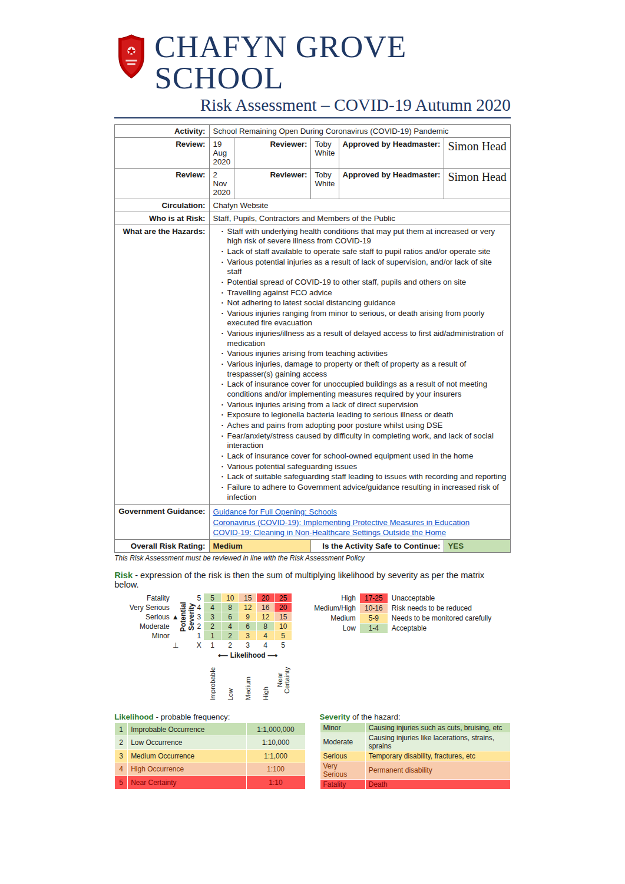CHAFYN GROVE SCHOOL
Risk Assessment – COVID-19 Autumn 2020
| Activity: | School Remaining Open During Coronavirus (COVID-19) Pandemic |
| Review: | 19 Aug 2020 | Reviewer: | Toby White | Approved by Headmaster: | Simon Head |
| Review: | 2 Nov 2020 | Reviewer: | Toby White | Approved by Headmaster: | Simon Head |
| Circulation: | Chafyn Website |
| Who is at Risk: | Staff, Pupils, Contractors and Members of the Public |
| What are the Hazards: | Staff with underlying health conditions that may put them at increased or very high risk of severe illness from COVID-19 Lack of staff available to operate safe staff to pupil ratios and/or operate site Various potential injuries as a result of lack of supervision, and/or lack of site staff Potential spread of COVID-19 to other staff, pupils and others on site Travelling against FCO advice Not adhering to latest social distancing guidance Various injuries ranging from minor to serious, or death arising from poorly executed fire evacuation Various injuries/illness as a result of delayed access to first aid/administration of medication Various injuries arising from teaching activities Various injuries, damage to property or theft of property as a result of trespasser(s) gaining access Lack of insurance cover for unoccupied buildings as a result of not meeting conditions and/or implementing measures required by your insurers Various injuries arising from a lack of direct supervision Exposure to legionella bacteria leading to serious illness or death Aches and pains from adopting poor posture whilst using DSE Fear/anxiety/stress caused by difficulty in completing work, and lack of social interaction Lack of insurance cover for school-owned equipment used in the home Various potential safeguarding issues Lack of suitable safeguarding staff leading to issues with recording and reporting Failure to adhere to Government advice/guidance resulting in increased risk of infection |
| Government Guidance: | Guidance for Full Opening: Schools Coronavirus (COVID-19): Implementing Protective Measures in Education COVID-19: Cleaning in Non-Healthcare Settings Outside the Home |
| Overall Risk Rating: | Medium | Is the Activity Safe to Continue: | YES |
This Risk Assessment must be reviewed in line with the Risk Assessment Policy
Risk - expression of the risk is then the sum of multiplying likelihood by severity as per the matrix below.
| Fatality | ▲ | Potential Severity | 5 | 5 | 10 | 15 | 20 | 25 |
| Very Serious | 4 | 4 | 8 | 12 | 16 | 20 |
| Serious | 3 | 3 | 6 | 9 | 12 | 15 |
| Moderate | 2 | 2 | 4 | 6 | 8 | 10 |
| Minor | 1 | 1 | 2 | 3 | 4 | 5 |
| | ⊥ | | X | 1 | 2 | 3 | 4 | 5 |
| | ⟵ Likelihood ⟶ |
| | Improbable | Low | Medium | High | Near Certainty |
| High | 17-25 | Unacceptable |
| Medium/High | 10-16 | Risk needs to be reduced |
| Medium | 5-9 | Needs to be monitored carefully |
| Low | 1-4 | Acceptable |
Likelihood - probable frequency:
| 1 | Improbable Occurrence | 1:1,000,000 |
| 2 | Low Occurrence | 1:10,000 |
| 3 | Medium Occurrence | 1:1,000 |
| 4 | High Occurrence | 1:100 |
| 5 | Near Certainty | 1:10 |
Severity of the hazard:
| Minor | Causing injuries such as cuts, bruising, etc |
| Moderate | Causing injuries like lacerations, strains, sprains |
| Serious | Temporary disability, fractures, etc |
| Very Serious | Permanent disability |
| Fatality | Death |